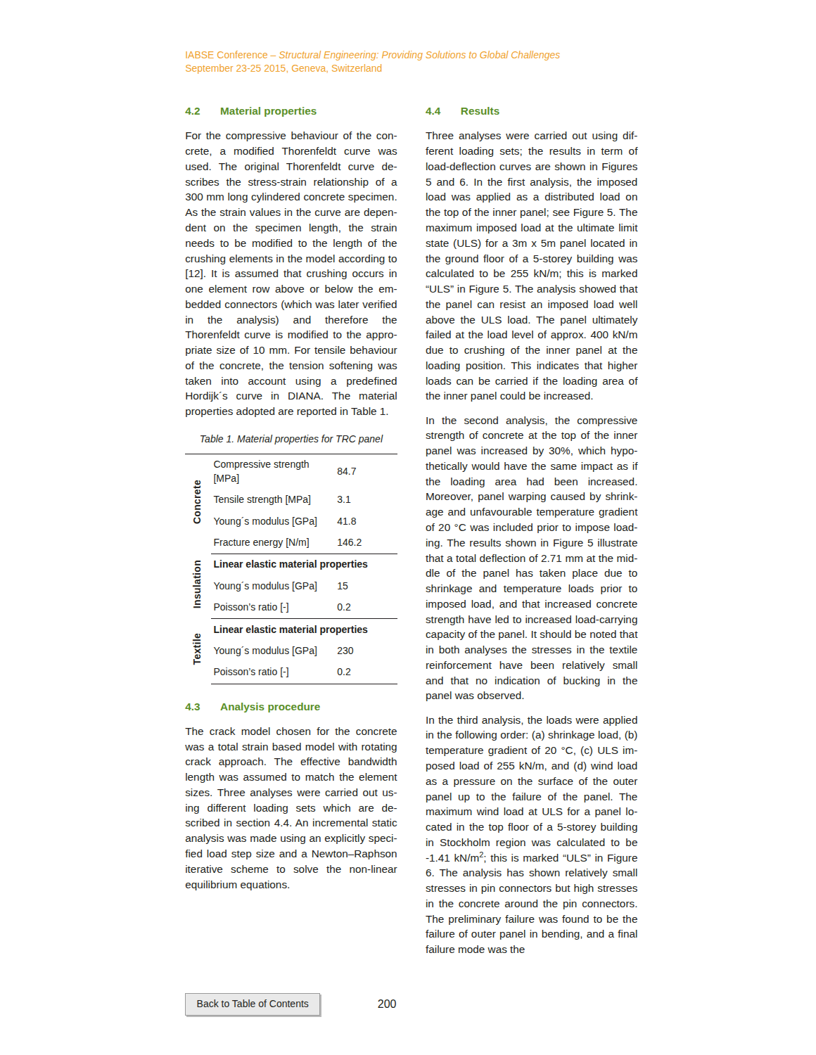IABSE Conference – Structural Engineering: Providing Solutions to Global Challenges
September 23-25 2015, Geneva, Switzerland
4.2 Material properties
For the compressive behaviour of the concrete, a modified Thorenfeldt curve was used. The original Thorenfeldt curve describes the stress-strain relationship of a 300 mm long cylindered concrete specimen. As the strain values in the curve are dependent on the specimen length, the strain needs to be modified to the length of the crushing elements in the model according to [12]. It is assumed that crushing occurs in one element row above or below the embedded connectors (which was later verified in the analysis) and therefore the Thorenfeldt curve is modified to the appropriate size of 10 mm. For tensile behaviour of the concrete, the tension softening was taken into account using a predefined Hordijk´s curve in DIANA. The material properties adopted are reported in Table 1.
Table 1. Material properties for TRC panel
| Concrete | Compressive strength [MPa] | 84.7 |
| Tensile strength [MPa] | 3.1 |
| Young´s modulus [GPa] | 41.8 |
| Fracture energy [N/m] | 146.2 |
| Insulation | Linear elastic material properties |
| Young´s modulus [GPa] | 15 |
| Poisson’s ratio [-] | 0.2 |
| Textile | Linear elastic material properties |
| Young´s modulus [GPa] | 230 |
| Poisson’s ratio [-] | 0.2 |
4.3 Analysis procedure
The crack model chosen for the concrete was a total strain based model with rotating crack approach. The effective bandwidth length was assumed to match the element sizes. Three analyses were carried out using different loading sets which are described in section 4.4. An incremental static analysis was made using an explicitly specified load step size and a Newton–Raphson iterative scheme to solve the non-linear equilibrium equations.
4.4 Results
Three analyses were carried out using different loading sets; the results in term of load-deflection curves are shown in Figures 5 and 6. In the first analysis, the imposed load was applied as a distributed load on the top of the inner panel; see Figure 5. The maximum imposed load at the ultimate limit state (ULS) for a 3m x 5m panel located in the ground floor of a 5-storey building was calculated to be 255 kN/m; this is marked “ULS” in Figure 5. The analysis showed that the panel can resist an imposed load well above the ULS load. The panel ultimately failed at the load level of approx. 400 kN/m due to crushing of the inner panel at the loading position. This indicates that higher loads can be carried if the loading area of the inner panel could be increased.
In the second analysis, the compressive strength of concrete at the top of the inner panel was increased by 30%, which hypothetically would have the same impact as if the loading area had been increased. Moreover, panel warping caused by shrinkage and unfavourable temperature gradient of 20 °C was included prior to impose loading. The results shown in Figure 5 illustrate that a total deflection of 2.71 mm at the middle of the panel has taken place due to shrinkage and temperature loads prior to imposed load, and that increased concrete strength have led to increased load-carrying capacity of the panel. It should be noted that in both analyses the stresses in the textile reinforcement have been relatively small and that no indication of bucking in the panel was observed.
In the third analysis, the loads were applied in the following order: (a) shrinkage load, (b) temperature gradient of 20 °C, (c) ULS imposed load of 255 kN/m, and (d) wind load as a pressure on the surface of the outer panel up to the failure of the panel. The maximum wind load at ULS for a panel located in the top floor of a 5-storey building in Stockholm region was calculated to be -1.41 kN/m2; this is marked “ULS” in Figure 6. The analysis has shown relatively small stresses in pin connectors but high stresses in the concrete around the pin connectors. The preliminary failure was found to be the failure of outer panel in bending, and a final failure mode was the
Back to Table of Contents 200